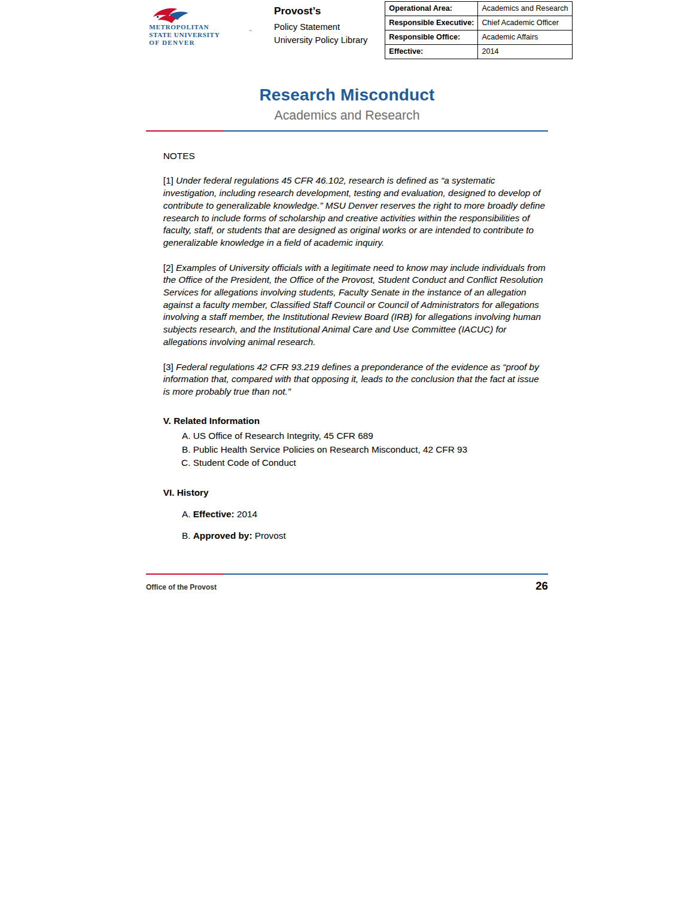METROPOLITAN STATE UNIVERSITY OF DENVER ™
Provost’s
Policy Statement
University Policy Library
| Operational Area: | Academics and Research |
| Responsible Executive: | Chief Academic Officer |
| Responsible Office: | Academic Affairs |
| Effective: | 2014 |
Research Misconduct
Academics and Research
NOTES
[1] Under federal regulations 45 CFR 46.102, research is defined as “a systematic investigation, including research development, testing and evaluation, designed to develop of contribute to generalizable knowledge.” MSU Denver reserves the right to more broadly define research to include forms of scholarship and creative activities within the responsibilities of faculty, staff, or students that are designed as original works or are intended to contribute to generalizable knowledge in a field of academic inquiry.
[2] Examples of University officials with a legitimate need to know may include individuals from the Office of the President, the Office of the Provost, Student Conduct and Conflict Resolution Services for allegations involving students, Faculty Senate in the instance of an allegation against a faculty member, Classified Staff Council or Council of Administrators for allegations involving a staff member, the Institutional Review Board (IRB) for allegations involving human subjects research, and the Institutional Animal Care and Use Committee (IACUC) for allegations involving animal research.
[3] Federal regulations 42 CFR 93.219 defines a preponderance of the evidence as “proof by information that, compared with that opposing it, leads to the conclusion that the fact at issue is more probably true than not.”
V. Related Information
US Office of Research Integrity, 45 CFR 689
Public Health Service Policies on Research Misconduct, 42 CFR 93
Student Code of Conduct
VI. History
Effective: 2014
Approved by: Provost
Office of the Provost
26